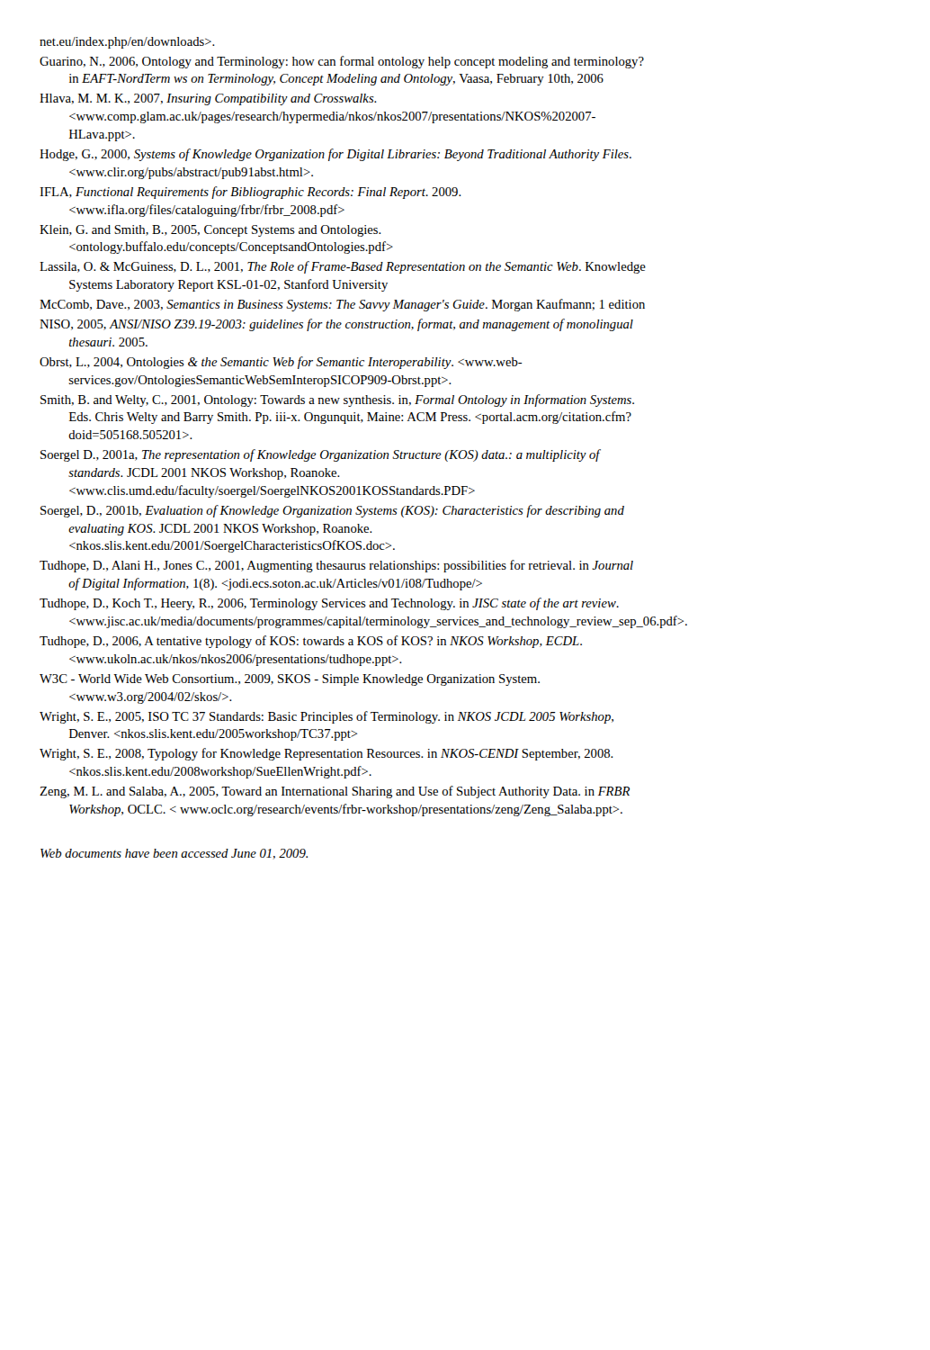net.eu/index.php/en/downloads>.
Guarino, N., 2006, Ontology and Terminology: how can formal ontology help concept modeling and terminology? in EAFT-NordTerm ws on Terminology, Concept Modeling and Ontology, Vaasa, February 10th, 2006
Hlava, M. M. K., 2007, Insuring Compatibility and Crosswalks. <www.comp.glam.ac.uk/pages/research/hypermedia/nkos/nkos2007/presentations/NKOS%202007-HLava.ppt>.
Hodge, G., 2000, Systems of Knowledge Organization for Digital Libraries: Beyond Traditional Authority Files. <www.clir.org/pubs/abstract/pub91abst.html>.
IFLA, Functional Requirements for Bibliographic Records: Final Report. 2009. <www.ifla.org/files/cataloguing/frbr/frbr_2008.pdf>
Klein, G. and Smith, B., 2005, Concept Systems and Ontologies. <ontology.buffalo.edu/concepts/ConceptsandOntologies.pdf>
Lassila, O. & McGuiness, D. L., 2001, The Role of Frame-Based Representation on the Semantic Web. Knowledge Systems Laboratory Report KSL-01-02, Stanford University
McComb, Dave., 2003, Semantics in Business Systems: The Savvy Manager's Guide. Morgan Kaufmann; 1 edition
NISO, 2005, ANSI/NISO Z39.19-2003: guidelines for the construction, format, and management of monolingual thesauri. 2005.
Obrst, L., 2004, Ontologies & the Semantic Web for Semantic Interoperability. <www.web-services.gov/OntologiesSemanticWebSemInteropSICOP909-Obrst.ppt>.
Smith, B. and Welty, C., 2001, Ontology: Towards a new synthesis. in, Formal Ontology in Information Systems. Eds. Chris Welty and Barry Smith. Pp. iii-x. Ongunquit, Maine: ACM Press. <portal.acm.org/citation.cfm?doid=505168.505201>.
Soergel D., 2001a, The representation of Knowledge Organization Structure (KOS) data.: a multiplicity of standards. JCDL 2001 NKOS Workshop, Roanoke. <www.clis.umd.edu/faculty/soergel/SoergelNKOS2001KOSStandards.PDF>
Soergel, D., 2001b, Evaluation of Knowledge Organization Systems (KOS): Characteristics for describing and evaluating KOS. JCDL 2001 NKOS Workshop, Roanoke. <nkos.slis.kent.edu/2001/SoergelCharacteristicsOfKOS.doc>.
Tudhope, D., Alani H., Jones C., 2001, Augmenting thesaurus relationships: possibilities for retrieval. in Journal of Digital Information, 1(8). <jodi.ecs.soton.ac.uk/Articles/v01/i08/Tudhope/>
Tudhope, D., Koch T., Heery, R., 2006, Terminology Services and Technology. in JISC state of the art review. <www.jisc.ac.uk/media/documents/programmes/capital/terminology_services_and_technology_review_sep_06.pdf>.
Tudhope, D., 2006, A tentative typology of KOS: towards a KOS of KOS? in NKOS Workshop, ECDL. <www.ukoln.ac.uk/nkos/nkos2006/presentations/tudhope.ppt>.
W3C - World Wide Web Consortium., 2009, SKOS - Simple Knowledge Organization System. <www.w3.org/2004/02/skos/>.
Wright, S. E., 2005, ISO TC 37 Standards: Basic Principles of Terminology. in NKOS JCDL 2005 Workshop, Denver. <nkos.slis.kent.edu/2005workshop/TC37.ppt>
Wright, S. E., 2008, Typology for Knowledge Representation Resources. in NKOS-CENDI September, 2008. <nkos.slis.kent.edu/2008workshop/SueEllenWright.pdf>.
Zeng, M. L. and Salaba, A., 2005, Toward an International Sharing and Use of Subject Authority Data. in FRBR Workshop, OCLC. < www.oclc.org/research/events/frbr-workshop/presentations/zeng/Zeng_Salaba.ppt>.
Web documents have been accessed June 01, 2009.